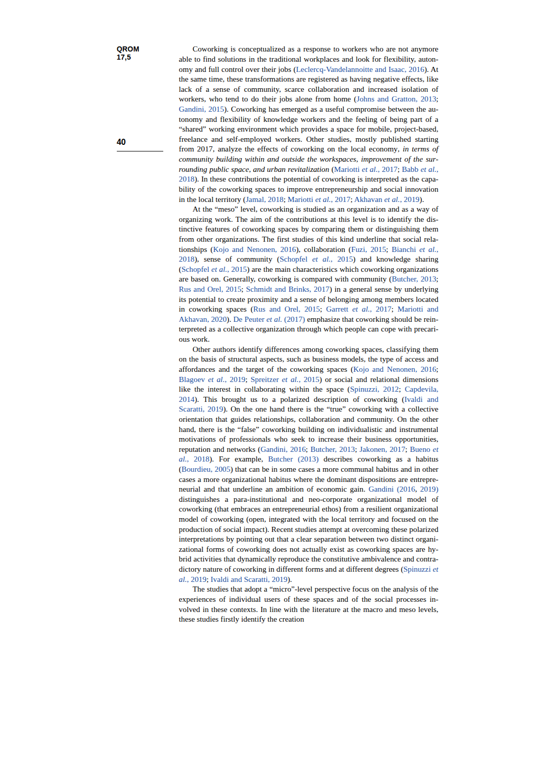QROM
17,5
40
Coworking is conceptualized as a response to workers who are not anymore able to find solutions in the traditional workplaces and look for flexibility, autonomy and full control over their jobs (Leclercq-Vandelannoitte and Isaac, 2016). At the same time, these transformations are registered as having negative effects, like lack of a sense of community, scarce collaboration and increased isolation of workers, who tend to do their jobs alone from home (Johns and Gratton, 2013; Gandini, 2015). Coworking has emerged as a useful compromise between the autonomy and flexibility of knowledge workers and the feeling of being part of a “shared” working environment which provides a space for mobile, project-based, freelance and self-employed workers. Other studies, mostly published starting from 2017, analyze the effects of coworking on the local economy, in terms of community building within and outside the workspaces, improvement of the surrounding public space, and urban revitalization (Mariotti et al., 2017; Babb et al., 2018). In these contributions the potential of coworking is interpreted as the capability of the coworking spaces to improve entrepreneurship and social innovation in the local territory (Jamal, 2018; Mariotti et al., 2017; Akhavan et al., 2019).
At the “meso” level, coworking is studied as an organization and as a way of organizing work. The aim of the contributions at this level is to identify the distinctive features of coworking spaces by comparing them or distinguishing them from other organizations. The first studies of this kind underline that social relationships (Kojo and Nenonen, 2016), collaboration (Fuzi, 2015; Bianchi et al., 2018), sense of community (Schopfel et al., 2015) and knowledge sharing (Schopfel et al., 2015) are the main characteristics which coworking organizations are based on. Generally, coworking is compared with community (Butcher, 2013; Rus and Orel, 2015; Schmidt and Brinks, 2017) in a general sense by underlying its potential to create proximity and a sense of belonging among members located in coworking spaces (Rus and Orel, 2015; Garrett et al., 2017; Mariotti and Akhavan, 2020). De Peuter et al. (2017) emphasize that coworking should be reinterpreted as a collective organization through which people can cope with precarious work.
Other authors identify differences among coworking spaces, classifying them on the basis of structural aspects, such as business models, the type of access and affordances and the target of the coworking spaces (Kojo and Nenonen, 2016; Blagoev et al., 2019; Spreitzer et al., 2015) or social and relational dimensions like the interest in collaborating within the space (Spinuzzi, 2012; Capdevila, 2014). This brought us to a polarized description of coworking (Ivaldi and Scaratti, 2019). On the one hand there is the “true” coworking with a collective orientation that guides relationships, collaboration and community. On the other hand, there is the “false” coworking building on individualistic and instrumental motivations of professionals who seek to increase their business opportunities, reputation and networks (Gandini, 2016; Butcher, 2013; Jakonen, 2017; Bueno et al., 2018). For example, Butcher (2013) describes coworking as a habitus (Bourdieu, 2005) that can be in some cases a more communal habitus and in other cases a more organizational habitus where the dominant dispositions are entrepreneurial and that underline an ambition of economic gain. Gandini (2016, 2019) distinguishes a para-institutional and neo-corporate organizational model of coworking (that embraces an entrepreneurial ethos) from a resilient organizational model of coworking (open, integrated with the local territory and focused on the production of social impact). Recent studies attempt at overcoming these polarized interpretations by pointing out that a clear separation between two distinct organizational forms of coworking does not actually exist as coworking spaces are hybrid activities that dynamically reproduce the constitutive ambivalence and contradictory nature of coworking in different forms and at different degrees (Spinuzzi et al., 2019; Ivaldi and Scaratti, 2019).
The studies that adopt a “micro”-level perspective focus on the analysis of the experiences of individual users of these spaces and of the social processes involved in these contexts. In line with the literature at the macro and meso levels, these studies firstly identify the creation